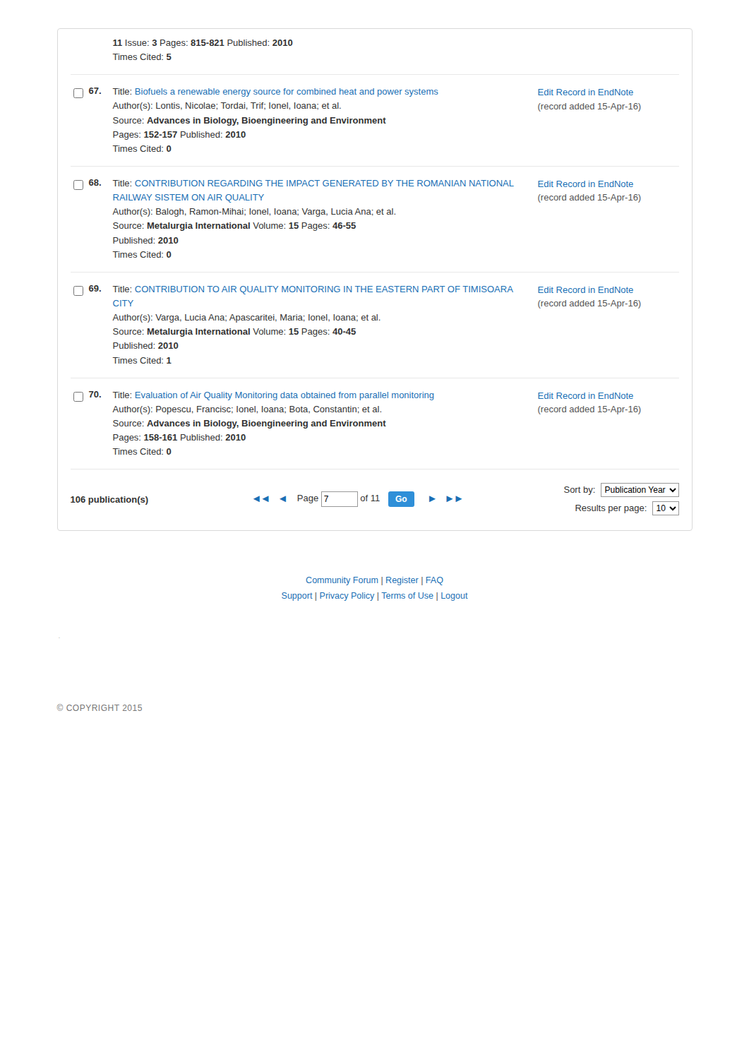11 Issue: 3 Pages: 815-821 Published: 2010
Times Cited: 5
67.
Title: Biofuels a renewable energy source for combined heat and power systems
Author(s): Lontis, Nicolae; Tordai, Trif; Ionel, Ioana; et al.
Source: Advances in Biology, Bioengineering and Environment
Pages: 152-157 Published: 2010
Times Cited: 0
Edit Record in EndNote
(record added 15-Apr-16)
68.
Title: CONTRIBUTION REGARDING THE IMPACT GENERATED BY THE ROMANIAN NATIONAL RAILWAY SISTEM ON AIR QUALITY
Author(s): Balogh, Ramon-Mihai; Ionel, Ioana; Varga, Lucia Ana; et al.
Source: Metalurgia International Volume: 15 Pages: 46-55
Published: 2010
Times Cited: 0
Edit Record in EndNote
(record added 15-Apr-16)
69.
Title: CONTRIBUTION TO AIR QUALITY MONITORING IN THE EASTERN PART OF TIMISOARA CITY
Author(s): Varga, Lucia Ana; Apascaritei, Maria; Ionel, Ioana; et al.
Source: Metalurgia International Volume: 15 Pages: 40-45
Published: 2010
Times Cited: 1
Edit Record in EndNote
(record added 15-Apr-16)
70.
Title: Evaluation of Air Quality Monitoring data obtained from parallel monitoring
Author(s): Popescu, Francisc; Ionel, Ioana; Bota, Constantin; et al.
Source: Advances in Biology, Bioengineering and Environment
Pages: 158-161 Published: 2010
Times Cited: 0
Edit Record in EndNote
(record added 15-Apr-16)
106 publication(s)
◄◄ ◄ Page of 11 Go ► ►►
Sort by: Publication Year Times Cited Title
Results per page: 10 25 50
Community Forum | Register | FAQ
Support | Privacy Policy | Terms of Use | Logout
.
© COPYRIGHT 2015